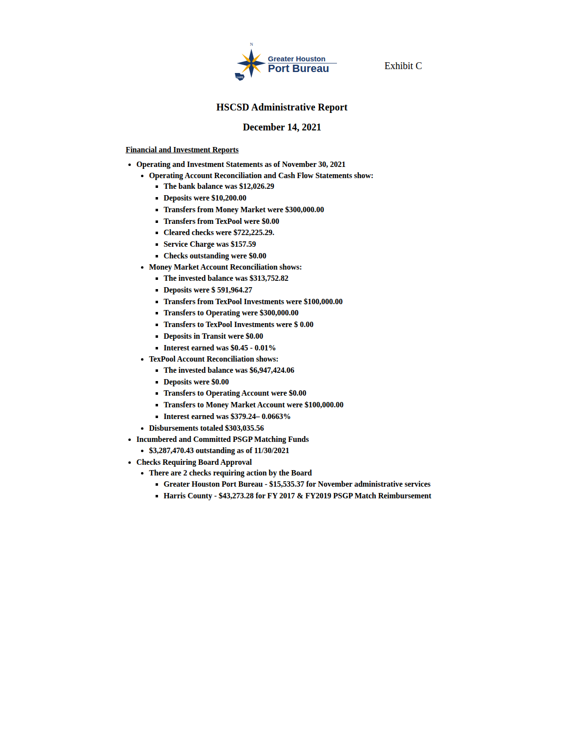N GHPB Greater Houston Port Bureau
Exhibit C
HSCSD Administrative Report
December 14, 2021
Financial and Investment Reports
Operating and Investment Statements as of November 30, 2021
Operating Account Reconciliation and Cash Flow Statements show:
The bank balance was $12,026.29
Deposits were $10,200.00
Transfers from Money Market were $300,000.00
Transfers from TexPool were $0.00
Cleared checks were $722,225.29.
Service Charge was $157.59
Checks outstanding were $0.00
Money Market Account Reconciliation shows:
The invested balance was $313,752.82
Deposits were $ 591,964.27
Transfers from TexPool Investments were $100,000.00
Transfers to Operating were $300,000.00
Transfers to TexPool Investments were $ 0.00
Deposits in Transit were $0.00
Interest earned was $0.45 - 0.01%
TexPool Account Reconciliation shows:
The invested balance was $6,947,424.06
Deposits were $0.00
Transfers to Operating Account were $0.00
Transfers to Money Market Account were $100,000.00
Interest earned was $379.24– 0.0663%
Disbursements totaled $303,035.56
Incumbered and Committed PSGP Matching Funds
$3,287,470.43 outstanding as of 11/30/2021
Checks Requiring Board Approval
There are 2 checks requiring action by the Board
Greater Houston Port Bureau - $15,535.37 for November administrative services
Harris County - $43,273.28 for FY 2017 & FY2019 PSGP Match Reimbursement